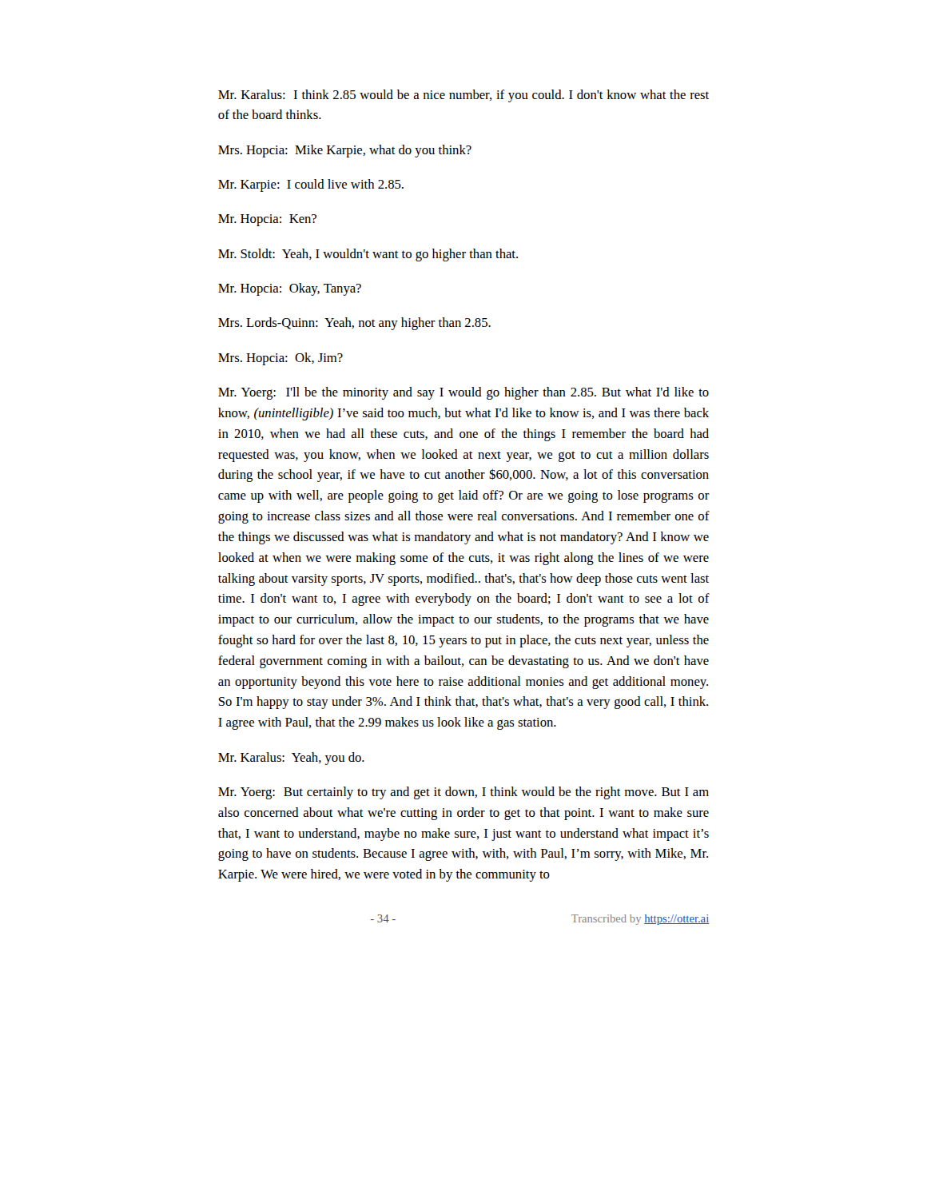Mr. Karalus: I think 2.85 would be a nice number, if you could. I don't know what the rest of the board thinks.
Mrs. Hopcia: Mike Karpie, what do you think?
Mr. Karpie: I could live with 2.85.
Mr. Hopcia: Ken?
Mr. Stoldt: Yeah, I wouldn't want to go higher than that.
Mr. Hopcia: Okay, Tanya?
Mrs. Lords-Quinn: Yeah, not any higher than 2.85.
Mrs. Hopcia: Ok, Jim?
Mr. Yoerg: I'll be the minority and say I would go higher than 2.85. But what I'd like to know, (unintelligible) I’ve said too much, but what I'd like to know is, and I was there back in 2010, when we had all these cuts, and one of the things I remember the board had requested was, you know, when we looked at next year, we got to cut a million dollars during the school year, if we have to cut another $60,000. Now, a lot of this conversation came up with well, are people going to get laid off? Or are we going to lose programs or going to increase class sizes and all those were real conversations. And I remember one of the things we discussed was what is mandatory and what is not mandatory? And I know we looked at when we were making some of the cuts, it was right along the lines of we were talking about varsity sports, JV sports, modified.. that's, that's how deep those cuts went last time. I don't want to, I agree with everybody on the board; I don't want to see a lot of impact to our curriculum, allow the impact to our students, to the programs that we have fought so hard for over the last 8, 10, 15 years to put in place, the cuts next year, unless the federal government coming in with a bailout, can be devastating to us. And we don't have an opportunity beyond this vote here to raise additional monies and get additional money. So I'm happy to stay under 3%. And I think that, that's what, that's a very good call, I think. I agree with Paul, that the 2.99 makes us look like a gas station.
Mr. Karalus: Yeah, you do.
Mr. Yoerg: But certainly to try and get it down, I think would be the right move. But I am also concerned about what we're cutting in order to get to that point. I want to make sure that, I want to understand, maybe no make sure, I just want to understand what impact it’s going to have on students. Because I agree with, with, with Paul, I’m sorry, with Mike, Mr. Karpie. We were hired, we were voted in by the community to
- 34 - Transcribed by https://otter.ai